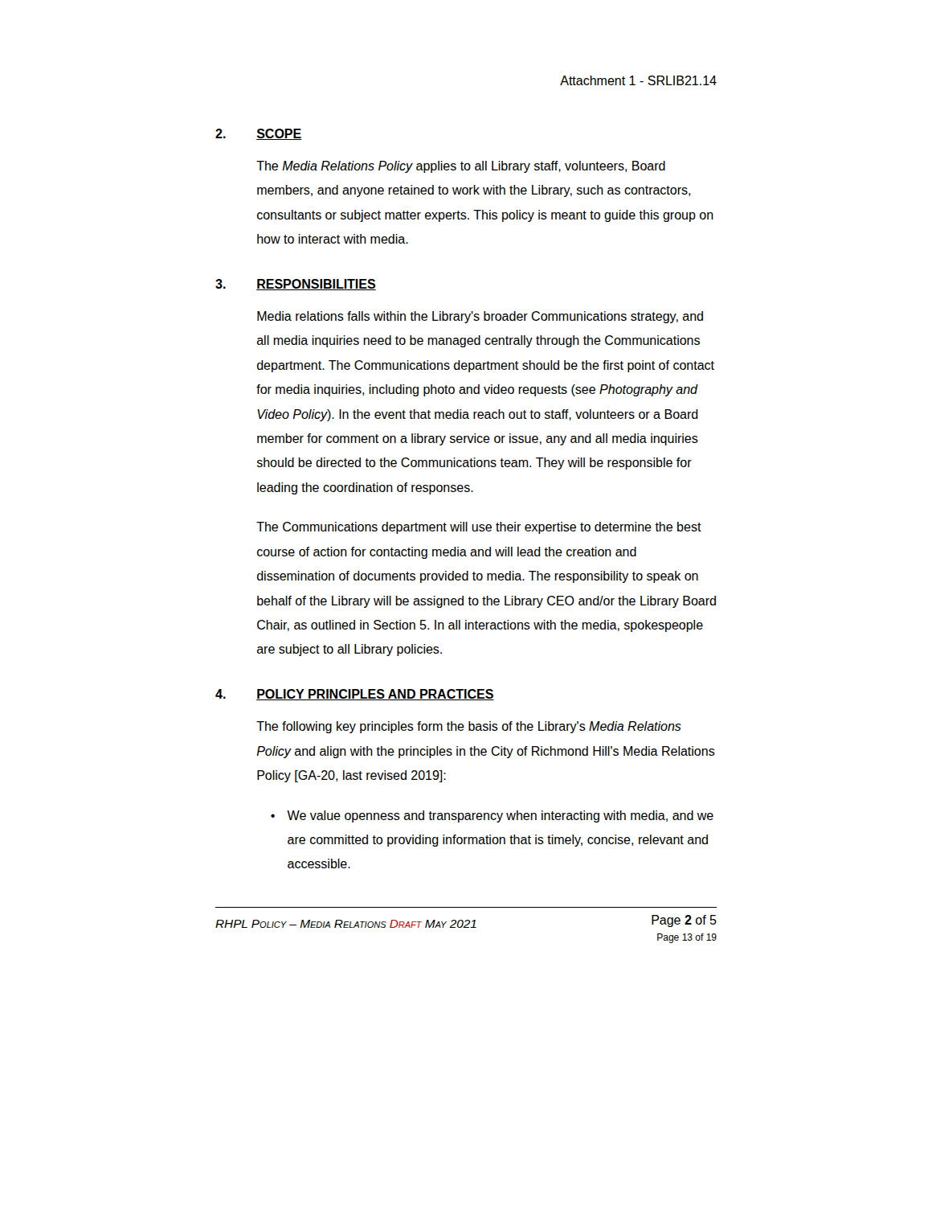Attachment 1 - SRLIB21.14
2. SCOPE
The Media Relations Policy applies to all Library staff, volunteers, Board members, and anyone retained to work with the Library, such as contractors, consultants or subject matter experts. This policy is meant to guide this group on how to interact with media.
3. RESPONSIBILITIES
Media relations falls within the Library's broader Communications strategy, and all media inquiries need to be managed centrally through the Communications department. The Communications department should be the first point of contact for media inquiries, including photo and video requests (see Photography and Video Policy). In the event that media reach out to staff, volunteers or a Board member for comment on a library service or issue, any and all media inquiries should be directed to the Communications team. They will be responsible for leading the coordination of responses.
The Communications department will use their expertise to determine the best course of action for contacting media and will lead the creation and dissemination of documents provided to media. The responsibility to speak on behalf of the Library will be assigned to the Library CEO and/or the Library Board Chair, as outlined in Section 5. In all interactions with the media, spokespeople are subject to all Library policies.
4. POLICY PRINCIPLES AND PRACTICES
The following key principles form the basis of the Library's Media Relations Policy and align with the principles in the City of Richmond Hill's Media Relations Policy [GA-20, last revised 2019]:
We value openness and transparency when interacting with media, and we are committed to providing information that is timely, concise, relevant and accessible.
RHPL Policy – Media Relations Draft May 2021
Page 2 of 5 Page 13 of 19